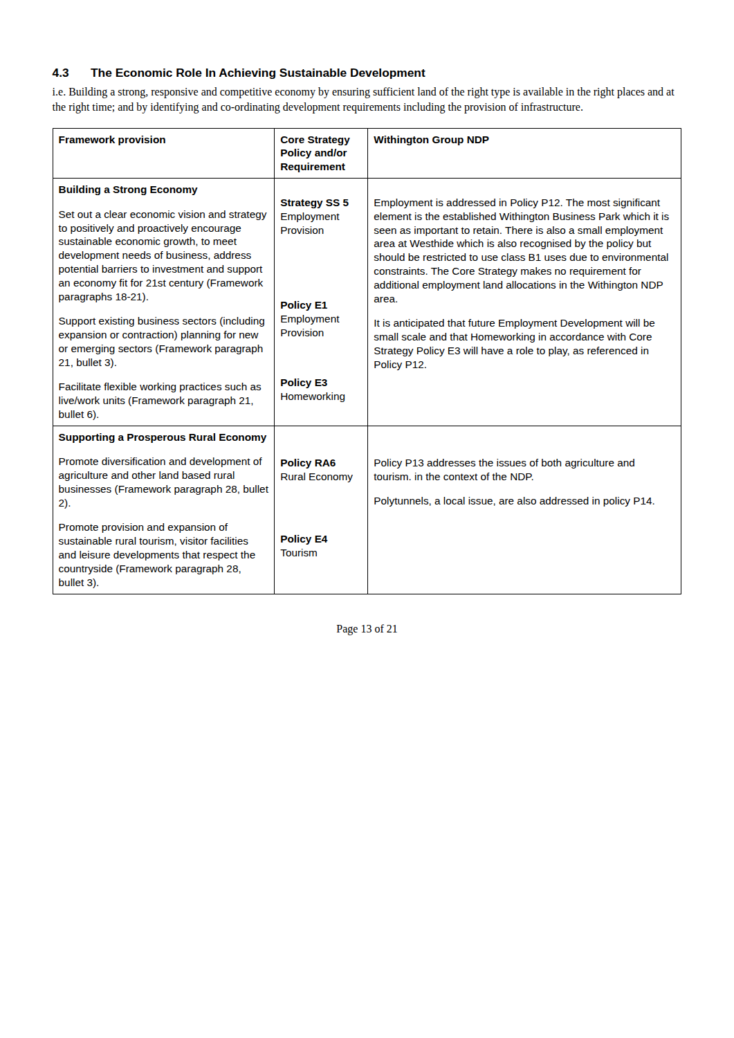4.3 The Economic Role In Achieving Sustainable Development
i.e. Building a strong, responsive and competitive economy by ensuring sufficient land of the right type is available in the right places and at the right time; and by identifying and co-ordinating development requirements including the provision of infrastructure.
| Framework provision | Core Strategy Policy and/or Requirement | Withington Group NDP |
| --- | --- | --- |
| Building a Strong Economy Set out a clear economic vision and strategy to positively and proactively encourage sustainable economic growth, to meet development needs of business, address potential barriers to investment and support an economy fit for 21st century (Framework paragraphs 18-21). Support existing business sectors (including expansion or contraction) planning for new or emerging sectors (Framework paragraph 21, bullet 3). Facilitate flexible working practices such as live/work units (Framework paragraph 21, bullet 6). | Strategy SS 5 Employment Provision Policy E1 Employment Provision Policy E3 Homeworking | Employment is addressed in Policy P12. The most significant element is the established Withington Business Park which it is seen as important to retain. There is also a small employment area at Westhide which is also recognised by the policy but should be restricted to use class B1 uses due to environmental constraints. The Core Strategy makes no requirement for additional employment land allocations in the Withington NDP area. It is anticipated that future Employment Development will be small scale and that Homeworking in accordance with Core Strategy Policy E3 will have a role to play, as referenced in Policy P12. |
| Supporting a Prosperous Rural Economy Promote diversification and development of agriculture and other land based rural businesses (Framework paragraph 28, bullet 2). Promote provision and expansion of sustainable rural tourism, visitor facilities and leisure developments that respect the countryside (Framework paragraph 28, bullet 3). | Policy RA6 Rural Economy Policy E4 Tourism | Policy P13 addresses the issues of both agriculture and tourism. in the context of the NDP. Polytunnels, a local issue, are also addressed in policy P14. |
Page 13 of 21